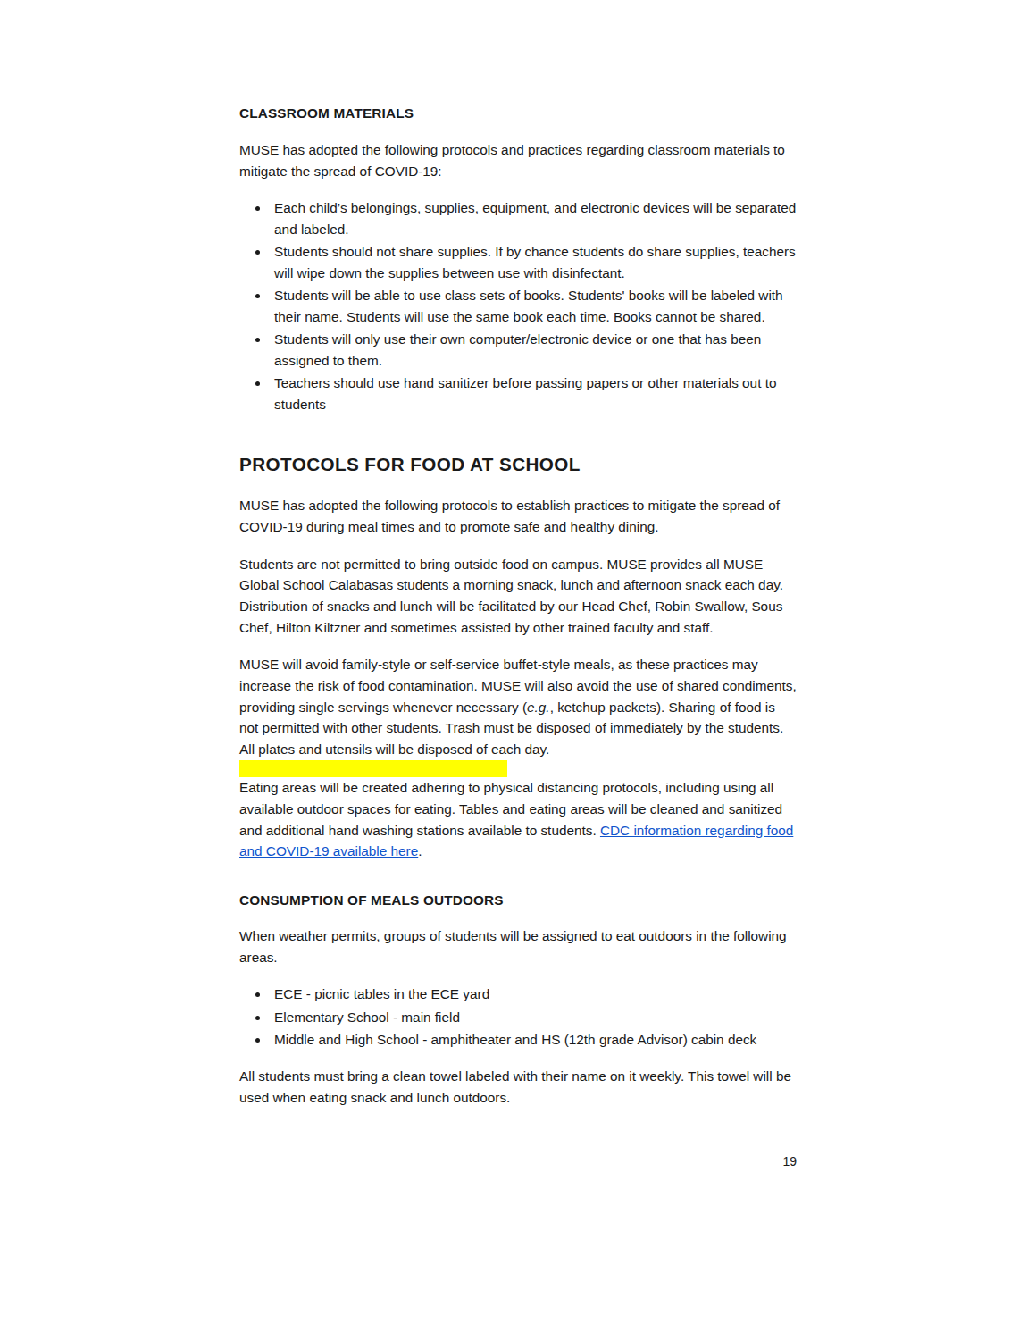CLASSROOM MATERIALS
MUSE has adopted the following protocols and practices regarding classroom materials to mitigate the spread of COVID-19:
Each child’s belongings, supplies, equipment, and electronic devices will be separated and labeled.
Students should not share supplies. If by chance students do share supplies, teachers will wipe down the supplies between use with disinfectant.
Students will be able to use class sets of books. Students' books will be labeled with their name. Students will use the same book each time. Books cannot be shared.
Students will only use their own computer/electronic device or one that has been assigned to them.
Teachers should use hand sanitizer before passing papers or other materials out to students
PROTOCOLS FOR FOOD AT SCHOOL
MUSE has adopted the following protocols to establish practices to mitigate the spread of COVID-19 during meal times and to promote safe and healthy dining.
Students are not permitted to bring outside food on campus. MUSE provides all MUSE Global School Calabasas students a morning snack, lunch and afternoon snack each day. Distribution of snacks and lunch will be facilitated by our Head Chef, Robin Swallow, Sous Chef, Hilton Kiltzner and sometimes assisted by other trained faculty and staff.
MUSE will avoid family-style or self-service buffet-style meals, as these practices may increase the risk of food contamination. MUSE will also avoid the use of shared condiments, providing single servings whenever necessary (e.g., ketchup packets). Sharing of food is not permitted with other students. Trash must be disposed of immediately by the students. All plates and utensils will be disposed of each day.
Eating areas will be created adhering to physical distancing protocols, including using all available outdoor spaces for eating. Tables and eating areas will be cleaned and sanitized and additional hand washing stations available to students. CDC information regarding food and COVID-19 available here.
CONSUMPTION OF MEALS OUTDOORS
When weather permits, groups of students will be assigned to eat outdoors in the following areas.
ECE - picnic tables in the ECE yard
Elementary School - main field
Middle and High School - amphitheater and HS (12th grade Advisor) cabin deck
All students must bring a clean towel labeled with their name on it weekly. This towel will be used when eating snack and lunch outdoors.
19